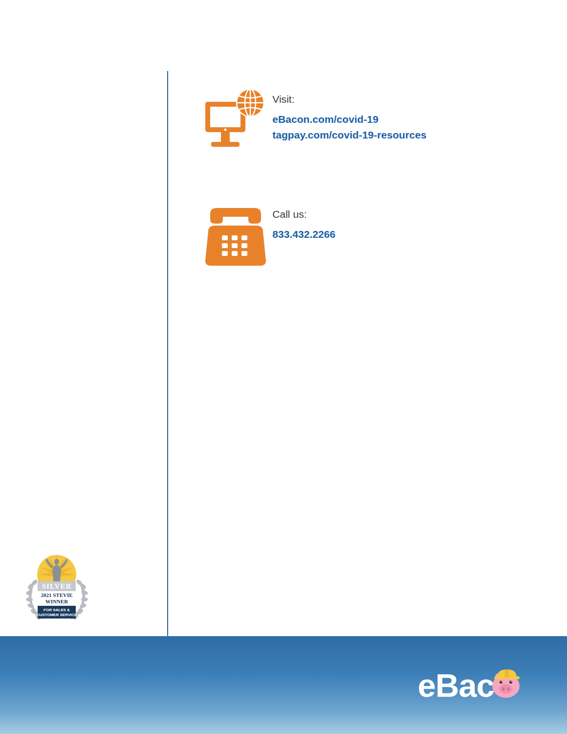SILVER 2021 STEVIE WINNER FOR SALES & CUSTOMER SERVICE
Visit:
eBacon.com/covid-19 tagpay.com/covid-19-resources
Call us:
833.432.2266
eBac